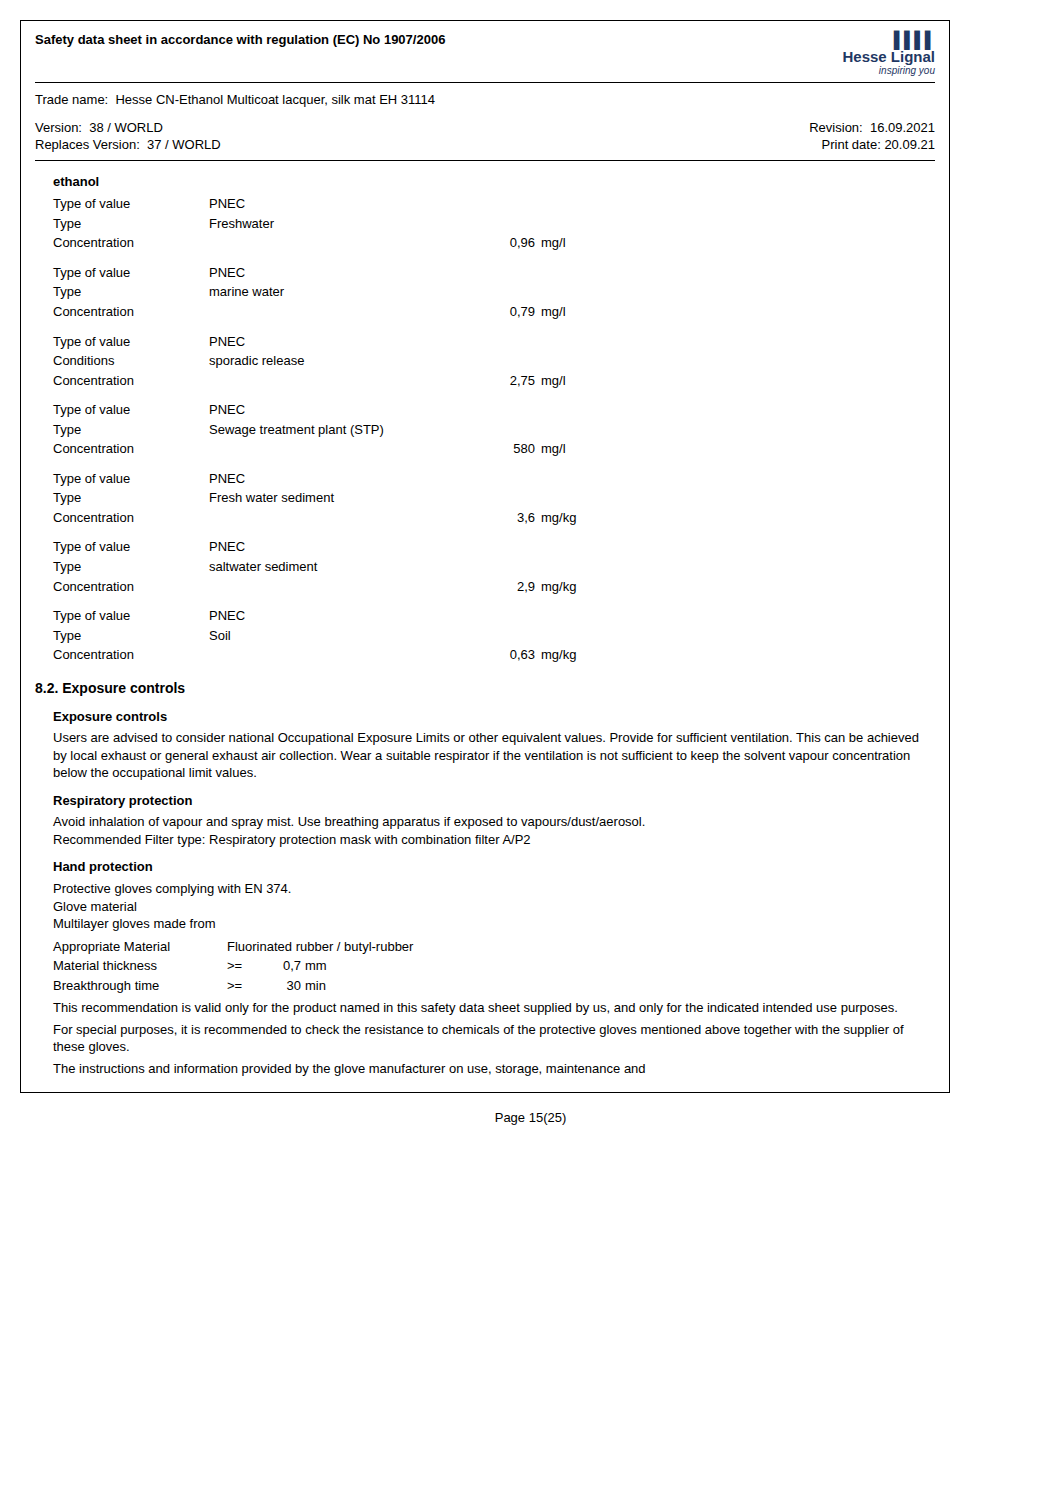Safety data sheet in accordance with regulation (EC) No 1907/2006
▌▌▌▌
Hesse Lignal
inspiring you
Trade name: Hesse CN-Ethanol Multicoat lacquer, silk mat EH 31114
Version: 38 / WORLD
Revision: 16.09.2021
Replaces Version: 37 / WORLD
Print date: 20.09.21
ethanol
| Type of value | PNEC | | |
| Type | Freshwater | | |
| Concentration | | 0,96 | mg/l |
| Type of value | PNEC | | |
| Type | marine water | | |
| Concentration | | 0,79 | mg/l |
| Type of value | PNEC | | |
| Conditions | sporadic release | | |
| Concentration | | 2,75 | mg/l |
| Type of value | PNEC | | |
| Type | Sewage treatment plant (STP) | | |
| Concentration | | 580 | mg/l |
| Type of value | PNEC | | |
| Type | Fresh water sediment | | |
| Concentration | | 3,6 | mg/kg |
| Type of value | PNEC | | |
| Type | saltwater sediment | | |
| Concentration | | 2,9 | mg/kg |
| Type of value | PNEC | | |
| Type | Soil | | |
| Concentration | | 0,63 | mg/kg |
8.2. Exposure controls
Exposure controls
Users are advised to consider national Occupational Exposure Limits or other equivalent values. Provide for sufficient ventilation. This can be achieved by local exhaust or general exhaust air collection. Wear a suitable respirator if the ventilation is not sufficient to keep the solvent vapour concentration below the occupational limit values.
Respiratory protection
Avoid inhalation of vapour and spray mist. Use breathing apparatus if exposed to vapours/dust/aerosol.
Recommended Filter type: Respiratory protection mask with combination filter A/P2
Hand protection
Protective gloves complying with EN 374.
Glove material
Multilayer gloves made from
| Appropriate Material | Fluorinated rubber / butyl-rubber |
| Material thickness | >= | 0,7 | mm |
| Breakthrough time | >= | 30 | min |
This recommendation is valid only for the product named in this safety data sheet supplied by us, and only for the indicated intended use purposes.
For special purposes, it is recommended to check the resistance to chemicals of the protective gloves mentioned above together with the supplier of these gloves.
The instructions and information provided by the glove manufacturer on use, storage, maintenance and
Page 15(25)